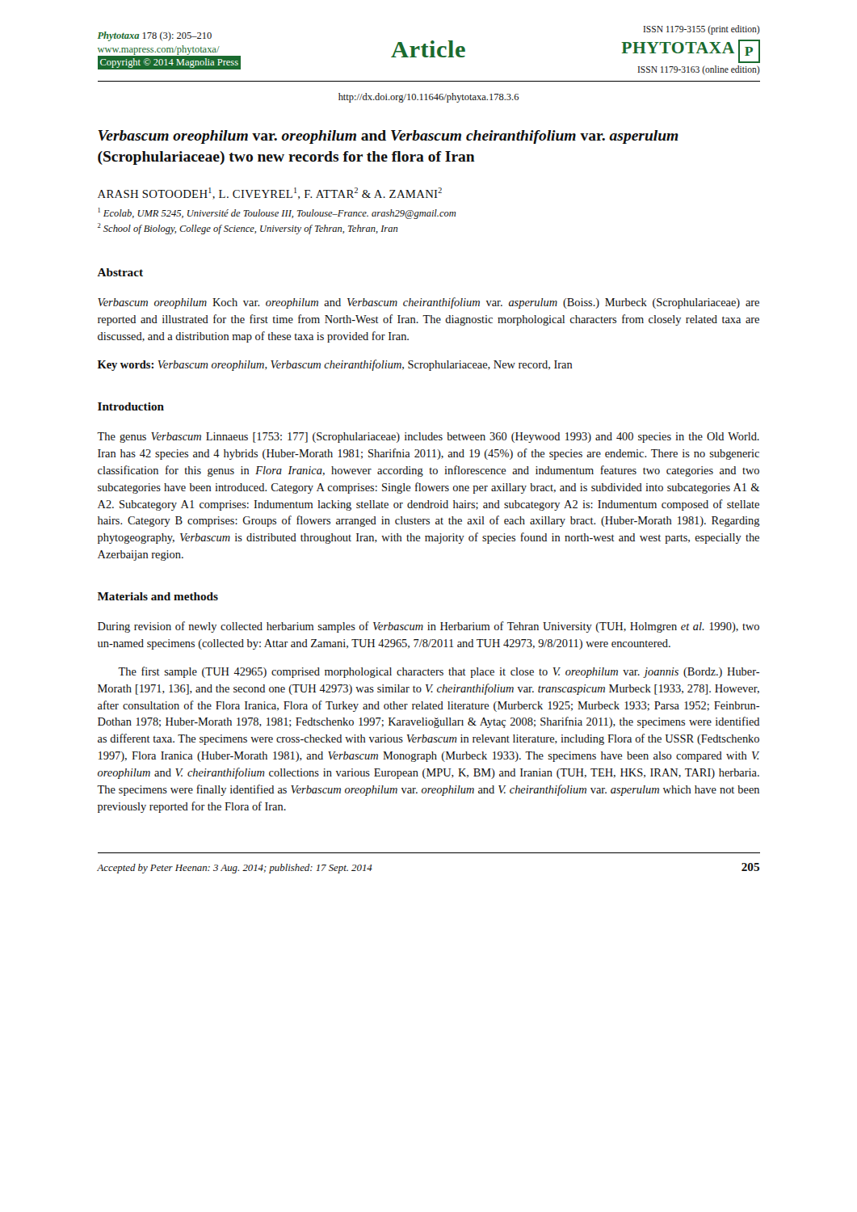Phytotaxa 178 (3): 205–210
www.mapress.com/phytotaxa/
Copyright © 2014 Magnolia Press
Article
ISSN 1179-3155 (print edition) PHYTOTAXA P
ISSN 1179-3163 (online edition)
http://dx.doi.org/10.11646/phytotaxa.178.3.6
Verbascum oreophilum var. oreophilum and Verbascum cheiranthifolium var. asperulum (Scrophulariaceae) two new records for the flora of Iran
ARASH SOTOODEH1, L. CIVEYREL1, F. ATTAR2 & A. ZAMANI2
1 Ecolab, UMR 5245, Université de Toulouse III, Toulouse–France. arash29@gmail.com
2 School of Biology, College of Science, University of Tehran, Tehran, Iran
Abstract
Verbascum oreophilum Koch var. oreophilum and Verbascum cheiranthifolium var. asperulum (Boiss.) Murbeck (Scrophulariaceae) are reported and illustrated for the first time from North-West of Iran. The diagnostic morphological characters from closely related taxa are discussed, and a distribution map of these taxa is provided for Iran.
Key words: Verbascum oreophilum, Verbascum cheiranthifolium, Scrophulariaceae, New record, Iran
Introduction
The genus Verbascum Linnaeus [1753: 177] (Scrophulariaceae) includes between 360 (Heywood 1993) and 400 species in the Old World. Iran has 42 species and 4 hybrids (Huber-Morath 1981; Sharifnia 2011), and 19 (45%) of the species are endemic. There is no subgeneric classification for this genus in Flora Iranica, however according to inflorescence and indumentum features two categories and two subcategories have been introduced. Category A comprises: Single flowers one per axillary bract, and is subdivided into subcategories A1 & A2. Subcategory A1 comprises: Indumentum lacking stellate or dendroid hairs; and subcategory A2 is: Indumentum composed of stellate hairs. Category B comprises: Groups of flowers arranged in clusters at the axil of each axillary bract. (Huber-Morath 1981). Regarding phytogeography, Verbascum is distributed throughout Iran, with the majority of species found in north-west and west parts, especially the Azerbaijan region.
Materials and methods
During revision of newly collected herbarium samples of Verbascum in Herbarium of Tehran University (TUH, Holmgren et al. 1990), two un-named specimens (collected by: Attar and Zamani, TUH 42965, 7/8/2011 and TUH 42973, 9/8/2011) were encountered.
The first sample (TUH 42965) comprised morphological characters that place it close to V. oreophilum var. joannis (Bordz.) Huber-Morath [1971, 136], and the second one (TUH 42973) was similar to V. cheiranthifolium var. transcaspicum Murbeck [1933, 278]. However, after consultation of the Flora Iranica, Flora of Turkey and other related literature (Murberck 1925; Murbeck 1933; Parsa 1952; Feinbrun-Dothan 1978; Huber-Morath 1978, 1981; Fedtschenko 1997; Karavelioğulları & Aytaç 2008; Sharifnia 2011), the specimens were identified as different taxa. The specimens were cross-checked with various Verbascum in relevant literature, including Flora of the USSR (Fedtschenko 1997), Flora Iranica (Huber-Morath 1981), and Verbascum Monograph (Murbeck 1933). The specimens have been also compared with V. oreophilum and V. cheiranthifolium collections in various European (MPU, K, BM) and Iranian (TUH, TEH, HKS, IRAN, TARI) herbaria. The specimens were finally identified as Verbascum oreophilum var. oreophilum and V. cheiranthifolium var. asperulum which have not been previously reported for the Flora of Iran.
Accepted by Peter Heenan: 3 Aug. 2014; published: 17 Sept. 2014 205